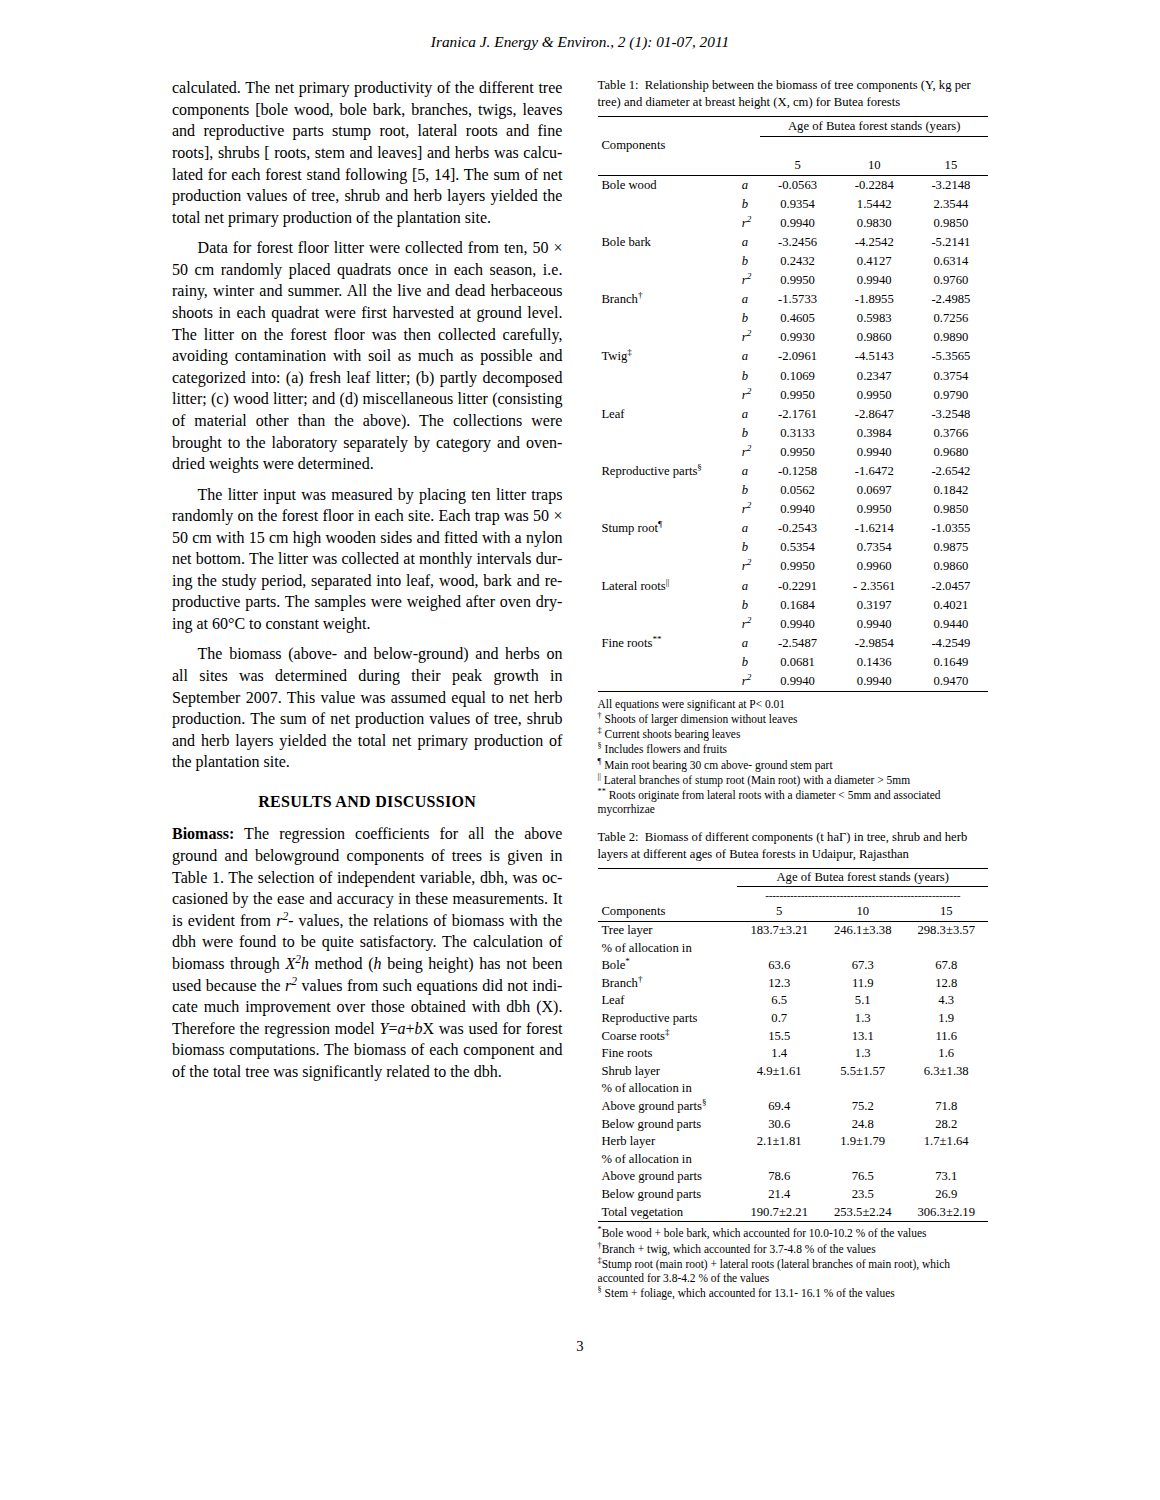Iranica J. Energy & Environ., 2 (1): 01-07, 2011
calculated. The net primary productivity of the different tree components [bole wood, bole bark, branches, twigs, leaves and reproductive parts stump root, lateral roots and fine roots], shrubs [ roots, stem and leaves] and herbs was calculated for each forest stand following [5, 14]. The sum of net production values of tree, shrub and herb layers yielded the total net primary production of the plantation site.
Data for forest floor litter were collected from ten, 50 × 50 cm randomly placed quadrats once in each season, i.e. rainy, winter and summer. All the live and dead herbaceous shoots in each quadrat were first harvested at ground level. The litter on the forest floor was then collected carefully, avoiding contamination with soil as much as possible and categorized into: (a) fresh leaf litter; (b) partly decomposed litter; (c) wood litter; and (d) miscellaneous litter (consisting of material other than the above). The collections were brought to the laboratory separately by category and oven- dried weights were determined.
The litter input was measured by placing ten litter traps randomly on the forest floor in each site. Each trap was 50 × 50 cm with 15 cm high wooden sides and fitted with a nylon net bottom. The litter was collected at monthly intervals during the study period, separated into leaf, wood, bark and reproductive parts. The samples were weighed after oven drying at 60°C to constant weight.
The biomass (above- and below-ground) and herbs on all sites was determined during their peak growth in September 2007. This value was assumed equal to net herb production. The sum of net production values of tree, shrub and herb layers yielded the total net primary production of the plantation site.
RESULTS AND DISCUSSION
Biomass: The regression coefficients for all the above ground and belowground components of trees is given in Table 1. The selection of independent variable, dbh, was occasioned by the ease and accuracy in these measurements. It is evident from r2- values, the relations of biomass with the dbh were found to be quite satisfactory. The calculation of biomass through X2h method (h being height) has not been used because the r2 values from such equations did not indicate much improvement over those obtained with dbh (X). Therefore the regression model Y=a+b X was used for forest biomass computations. The biomass of each component and of the total tree was significantly related to the dbh.
Table 1: Relationship between the biomass of tree components (Y, kg per tree) and diameter at breast height (X, cm) for Butea forests
| | Age of Butea forest stands (years) |
| Components | | |
| | | 5 | 10 | 15 |
| Bole wood | a | -0.0563 | -0.2284 | -3.2148 |
| | b | 0.9354 | 1.5442 | 2.3544 |
| | r 2 | 0.9940 | 0.9830 | 0.9850 |
| Bole bark | a | -3.2456 | -4.2542 | -5.2141 |
| | b | 0.2432 | 0.4127 | 0.6314 |
| | r 2 | 0.9950 | 0.9940 | 0.9760 |
| Branch † | a | -1.5733 | -1.8955 | -2.4985 |
| | b | 0.4605 | 0.5983 | 0.7256 |
| | r 2 | 0.9930 | 0.9860 | 0.9890 |
| Twig ‡ | a | -2.0961 | -4.5143 | -5.3565 |
| | b | 0.1069 | 0.2347 | 0.3754 |
| | r 2 | 0.9950 | 0.9950 | 0.9790 |
| Leaf | a | -2.1761 | -2.8647 | -3.2548 |
| | b | 0.3133 | 0.3984 | 0.3766 |
| | r 2 | 0.9950 | 0.9940 | 0.9680 |
| Reproductive parts § | a | -0.1258 | -1.6472 | -2.6542 |
| | b | 0.0562 | 0.0697 | 0.1842 |
| | r 2 | 0.9940 | 0.9950 | 0.9850 |
| Stump root ¶ | a | -0.2543 | -1.6214 | -1.0355 |
| | b | 0.5354 | 0.7354 | 0.9875 |
| | r 2 | 0.9950 | 0.9960 | 0.9860 |
| Lateral roots // | a | -0.2291 | - 2.3561 | -2.0457 |
| | b | 0.1684 | 0.3197 | 0.4021 |
| | r 2 | 0.9940 | 0.9940 | 0.9440 |
| Fine roots ** | a | -2.5487 | -2.9854 | -4.2549 |
| | b | 0.0681 | 0.1436 | 0.1649 |
| | r 2 | 0.9940 | 0.9940 | 0.9470 |
All equations were significant at P< 0.01
† Shoots of larger dimension without leaves
‡ Current shoots bearing leaves
§ Includes flowers and fruits
¶ Main root bearing 30 cm above- ground stem part
|| Lateral branches of stump root (Main root) with a diameter > 5mm
** Roots originate from lateral roots with a diameter < 5mm and associated mycorrhizae
Table 2: Biomass of different components (t ha Г ) in tree, shrub and herb layers at different ages of Butea forests in Udaipur, Rajasthan
| | Age of Butea forest stands (years) |
| | ------------------------------------------------------- |
| Components | 5 | 10 | 15 |
| Tree layer | 183.7±3.21 | 246.1±3.38 | 298.3±3.57 |
| % of allocation in | | | |
| Bole * | 63.6 | 67.3 | 67.8 |
| Branch † | 12.3 | 11.9 | 12.8 |
| Leaf | 6.5 | 5.1 | 4.3 |
| Reproductive parts | 0.7 | 1.3 | 1.9 |
| Coarse roots ‡ | 15.5 | 13.1 | 11.6 |
| Fine roots | 1.4 | 1.3 | 1.6 |
| Shrub layer | 4.9±1.61 | 5.5±1.57 | 6.3±1.38 |
| % of allocation in | | | |
| Above ground parts § | 69.4 | 75.2 | 71.8 |
| Below ground parts | 30.6 | 24.8 | 28.2 |
| Herb layer | 2.1±1.81 | 1.9±1.79 | 1.7±1.64 |
| % of allocation in | | | |
| Above ground parts | 78.6 | 76.5 | 73.1 |
| Below ground parts | 21.4 | 23.5 | 26.9 |
| Total vegetation | 190.7±2.21 | 253.5±2.24 | 306.3±2.19 |
*Bole wood + bole bark, which accounted for 10.0-10.2 % of the values
†Branch + twig, which accounted for 3.7-4.8 % of the values
‡Stump root (main root) + lateral roots (lateral branches of main root), which accounted for 3.8-4.2 % of the values
§ Stem + foliage, which accounted for 13.1- 16.1 % of the values
3